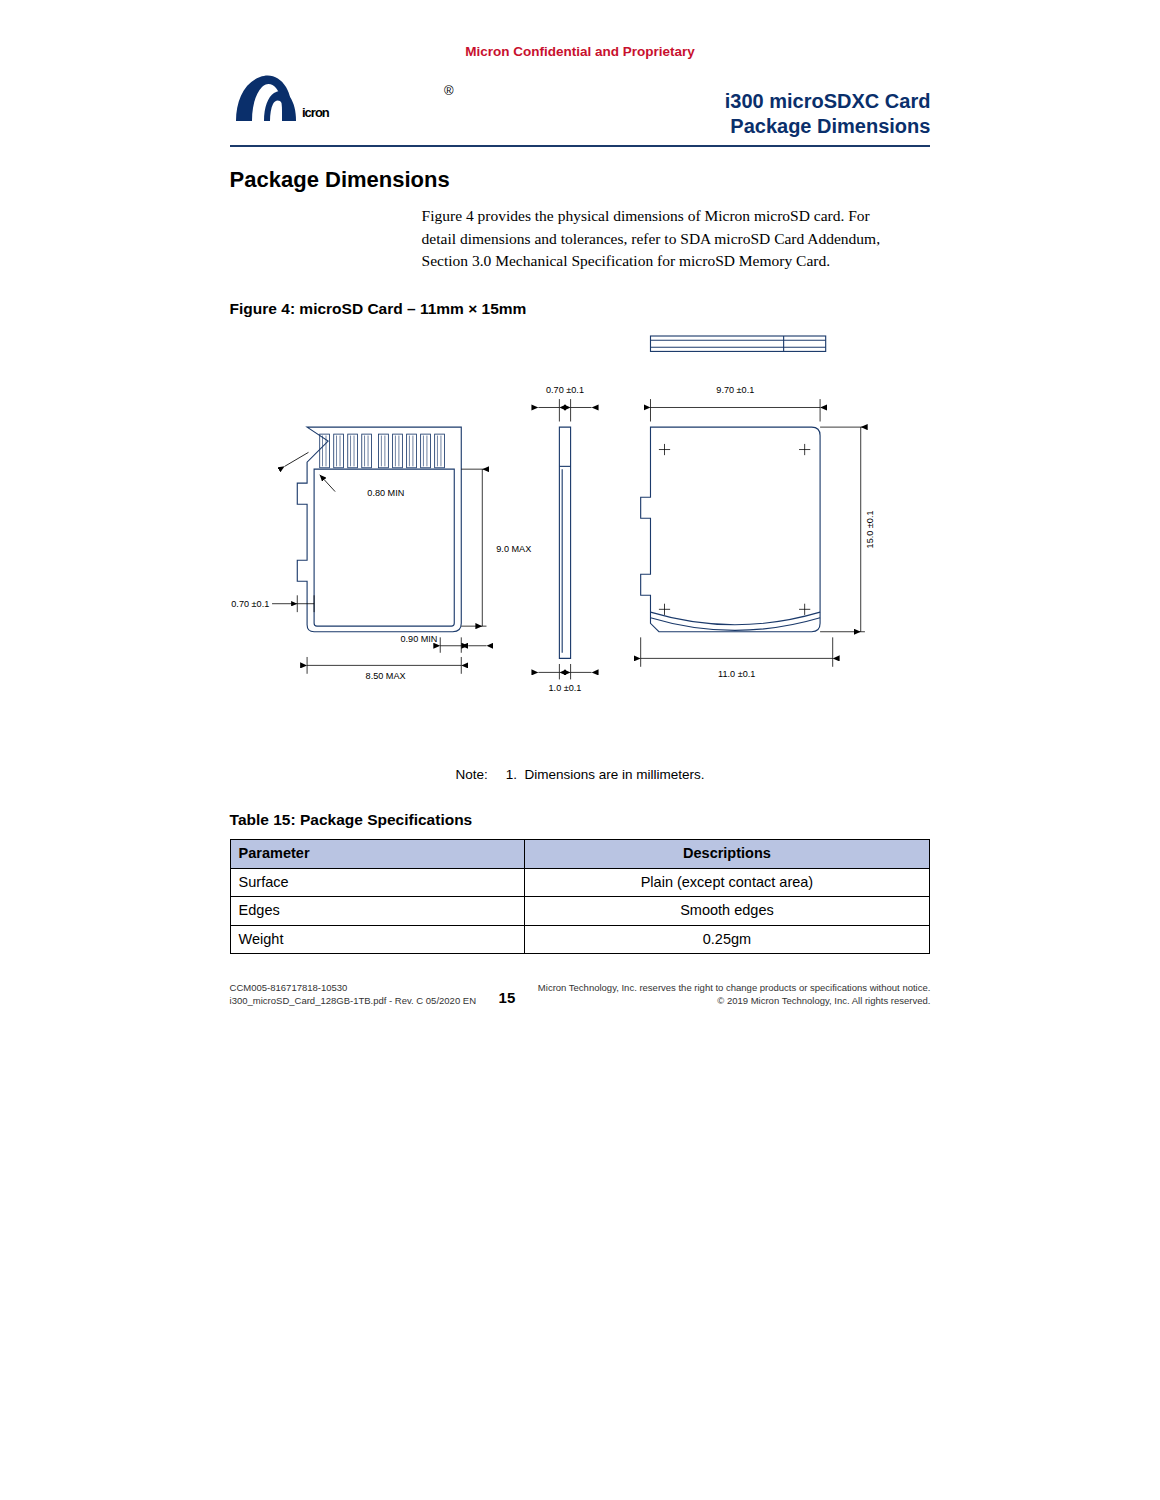Micron Confidential and Proprietary
icron ®
i300 microSDXC Card
Package Dimensions
Package Dimensions
Figure 4 provides the physical dimensions of Micron microSD card. For detail dimensions and tolerances, refer to SDA microSD Card Addendum, Section 3.0 Mechanical Specification for microSD Memory Card.
Figure 4: microSD Card – 11mm × 15mm
0.80 MIN 9.0 MAX 0.70 ±0.1 0.90 MIN 8.50 MAX 0.70 ±0.1 1.0 ±0.1 9.70 ±0.1 11.0 ±0.1 15.0 ±0.1
Note: 1. Dimensions are in millimeters.
Table 15: Package Specifications
| Parameter | Descriptions |
| --- | --- |
| Surface | Plain (except contact area) |
| Edges | Smooth edges |
| Weight | 0.25gm |
CCM005-816717818-10530
i300_microSD_Card_128GB-1TB.pdf - Rev. C 05/2020 EN
15
Micron Technology, Inc. reserves the right to change products or specifications without notice.
© 2019 Micron Technology, Inc. All rights reserved.